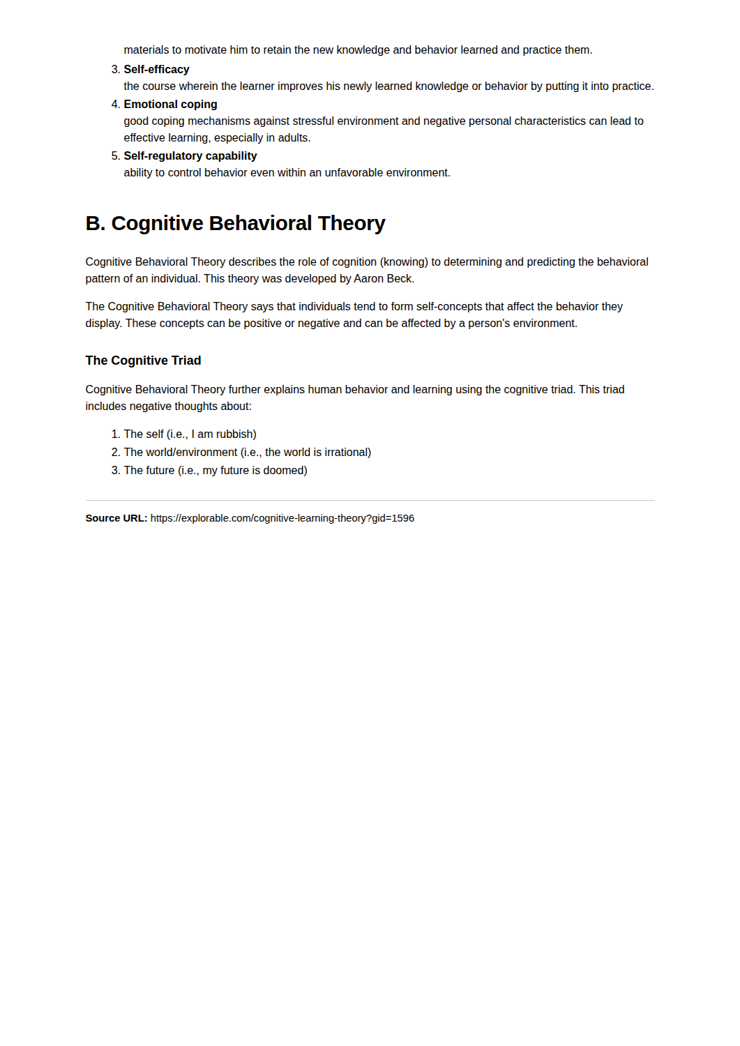materials to motivate him to retain the new knowledge and behavior learned and practice them.
Self-efficacy
the course wherein the learner improves his newly learned knowledge or behavior by putting it into practice.
Emotional coping
good coping mechanisms against stressful environment and negative personal characteristics can lead to effective learning, especially in adults.
Self-regulatory capability
ability to control behavior even within an unfavorable environment.
B. Cognitive Behavioral Theory
Cognitive Behavioral Theory describes the role of cognition (knowing) to determining and predicting the behavioral pattern of an individual. This theory was developed by Aaron Beck.
The Cognitive Behavioral Theory says that individuals tend to form self-concepts that affect the behavior they display. These concepts can be positive or negative and can be affected by a person's environment.
The Cognitive Triad
Cognitive Behavioral Theory further explains human behavior and learning using the cognitive triad. This triad includes negative thoughts about:
The self (i.e., I am rubbish)
The world/environment (i.e., the world is irrational)
The future (i.e., my future is doomed)
Source URL: https://explorable.com/cognitive-learning-theory?gid=1596